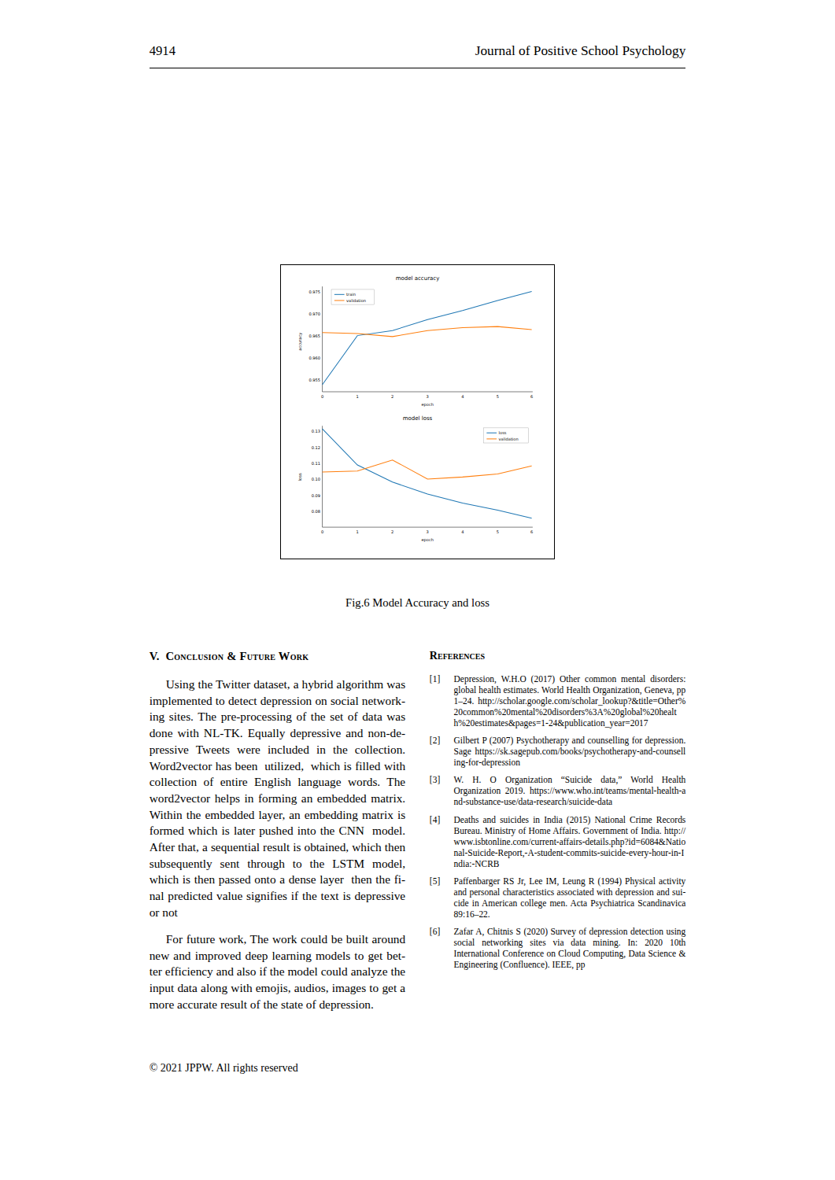4914 Journal of Positive School Psychology
Fig.6 Model Accuracy and loss
V. Conclusion & Future Work
Using the Twitter dataset, a hybrid algorithm was implemented to detect depression on social networking sites. The pre-processing of the set of data was done with NL-TK. Equally depressive and non-depressive Tweets were included in the collection. Word2vector has been utilized, which is filled with collection of entire English language words. The word2vector helps in forming an embedded matrix. Within the embedded layer, an embedding matrix is formed which is later pushed into the CNN model. After that, a sequential result is obtained, which then subsequently sent through to the LSTM model, which is then passed onto a dense layer then the final predicted value signifies if the text is depressive or not
For future work, The work could be built around new and improved deep learning models to get better efficiency and also if the model could analyze the input data along with emojis, audios, images to get a more accurate result of the state of depression.
References
[1] Depression, W.H.O (2017) Other common mental disorders: global health estimates. World Health Organization, Geneva, pp 1–24. http://scholar.google.com/scholar_lookup?&title=Other%20common%20mental%20disorders%3A%20global%20health%20estimates&pages=1-24&publication_year=2017
[2] Gilbert P (2007) Psychotherapy and counselling for depression. Sage https://sk.sagepub.com/books/psychotherapy-and-counselling-for-depression
[3] W. H. O Organization “Suicide data,” World Health Organization 2019. https://www.who.int/teams/mental-health-and-substance-use/data-research/suicide-data
[4] Deaths and suicides in India (2015) National Crime Records Bureau. Ministry of Home Affairs. Government of India. http://www.isbtonline.com/current-affairs-details.php?id=6084&National-Suicide-Report,-A-student-commits-suicide-every-hour-in-India:-NCRB
[5] Paffenbarger RS Jr, Lee IM, Leung R (1994) Physical activity and personal characteristics associated with depression and suicide in American college men. Acta Psychiatrica Scandinavica 89:16–22.
[6] Zafar A, Chitnis S (2020) Survey of depression detection using social networking sites via data mining. In: 2020 10th International Conference on Cloud Computing, Data Science & Engineering (Confluence). IEEE, pp
© 2021 JPPW. All rights reserved